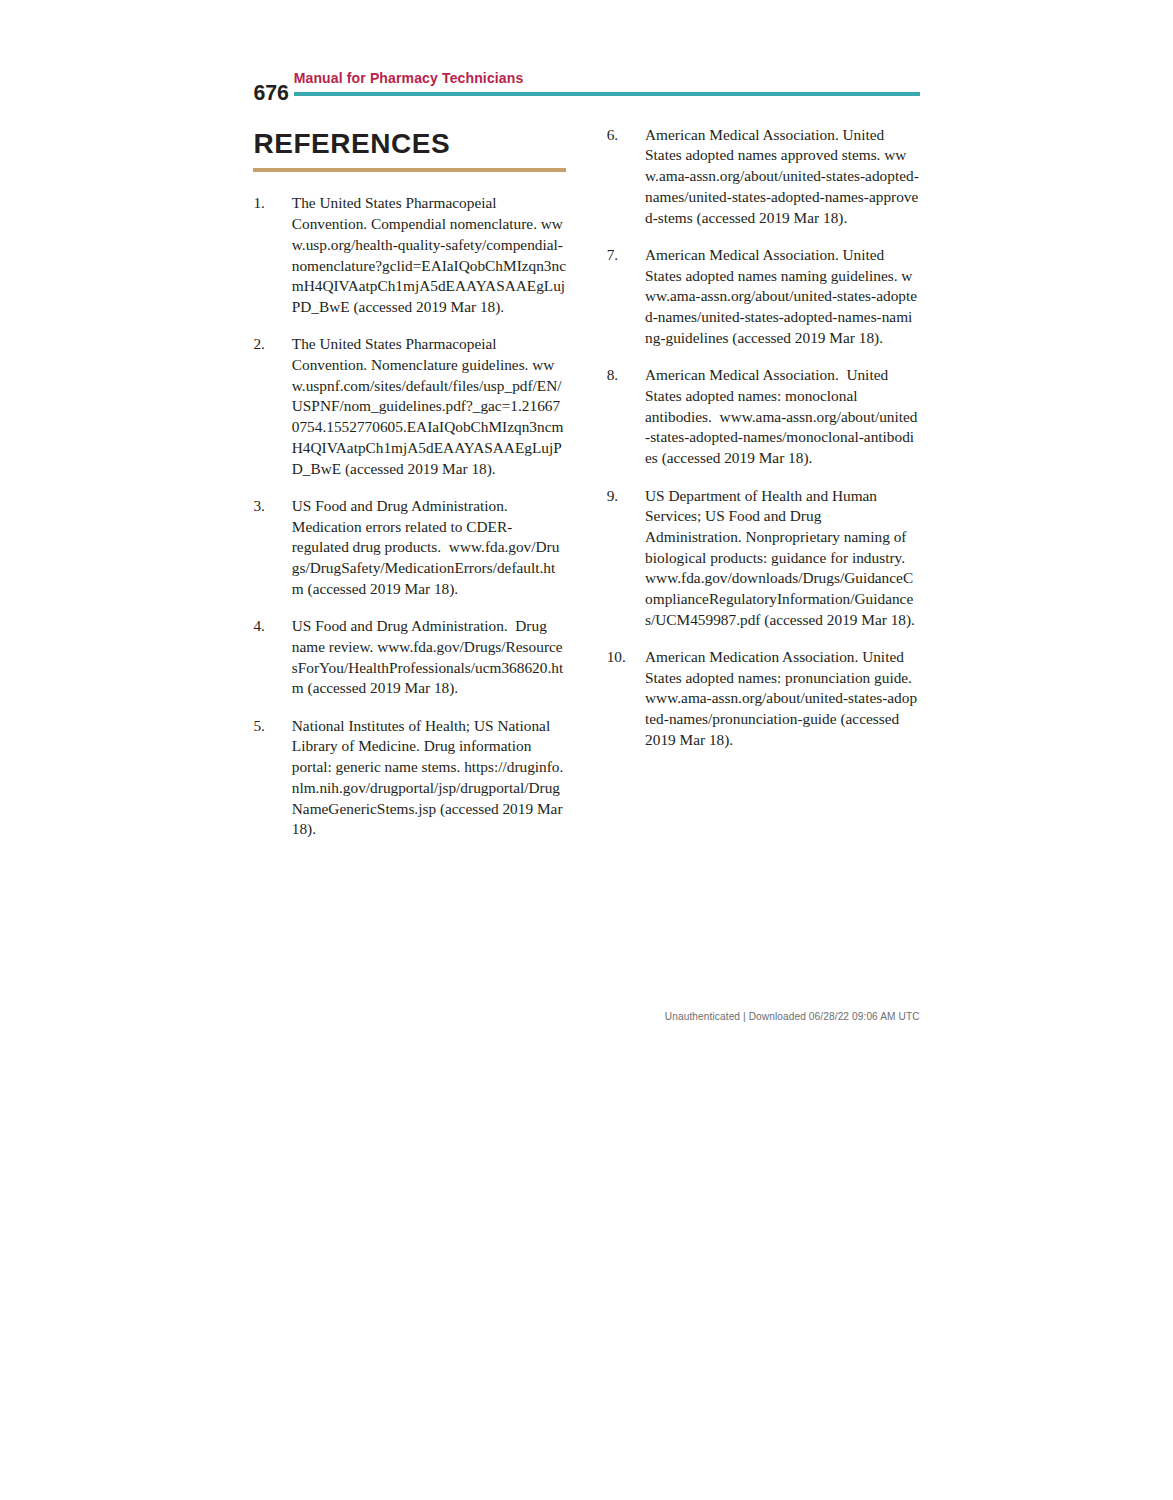676
Manual for Pharmacy Technicians
REFERENCES
The United States Pharmacopeial Convention. Compendial nomenclature. www.usp.org/health-quality-safety/compendial-nomenclature?gclid=EAIaIQobChMIzqn3ncmH4QIVAatpCh1mjA5dEAAYASAAEgLujPD_BwE (accessed 2019 Mar 18).
The United States Pharmacopeial Convention. Nomenclature guidelines. www.uspnf.com/sites/default/files/usp_pdf/EN/USPNF/nom_guidelines.pdf?_gac=1.216670754.1552770605.EAIaIQobChMIzqn3ncmH4QIVAatpCh1mjA5dEAAYASAAEgLujPD_BwE (accessed 2019 Mar 18).
US Food and Drug Administration. Medication errors related to CDER-regulated drug products. www.fda.gov/Drugs/DrugSafety/MedicationErrors/default.htm (accessed 2019 Mar 18).
US Food and Drug Administration. Drug name review. www.fda.gov/Drugs/ResourcesForYou/HealthProfessionals/ucm368620.htm (accessed 2019 Mar 18).
National Institutes of Health; US National Library of Medicine. Drug information portal: generic name stems. https://druginfo.nlm.nih.gov/drugportal/jsp/drugportal/DrugNameGenericStems.jsp (accessed 2019 Mar 18).
American Medical Association. United States adopted names approved stems. www.ama-assn.org/about/united-states-adopted-names/united-states-adopted-names-approved-stems (accessed 2019 Mar 18).
American Medical Association. United States adopted names naming guidelines. www.ama-assn.org/about/united-states-adopted-names/united-states-adopted-names-naming-guidelines (accessed 2019 Mar 18).
American Medical Association. United States adopted names: monoclonal antibodies. www.ama-assn.org/about/united-states-adopted-names/monoclonal-antibodies (accessed 2019 Mar 18).
US Department of Health and Human Services; US Food and Drug Administration. Nonproprietary naming of biological products: guidance for industry. www.fda.gov/downloads/Drugs/GuidanceComplianceRegulatoryInformation/Guidances/UCM459987.pdf (accessed 2019 Mar 18).
American Medication Association. United States adopted names: pronunciation guide. www.ama-assn.org/about/united-states-adopted-names/pronunciation-guide (accessed 2019 Mar 18).
Unauthenticated | Downloaded 06/28/22 09:06 AM UTC